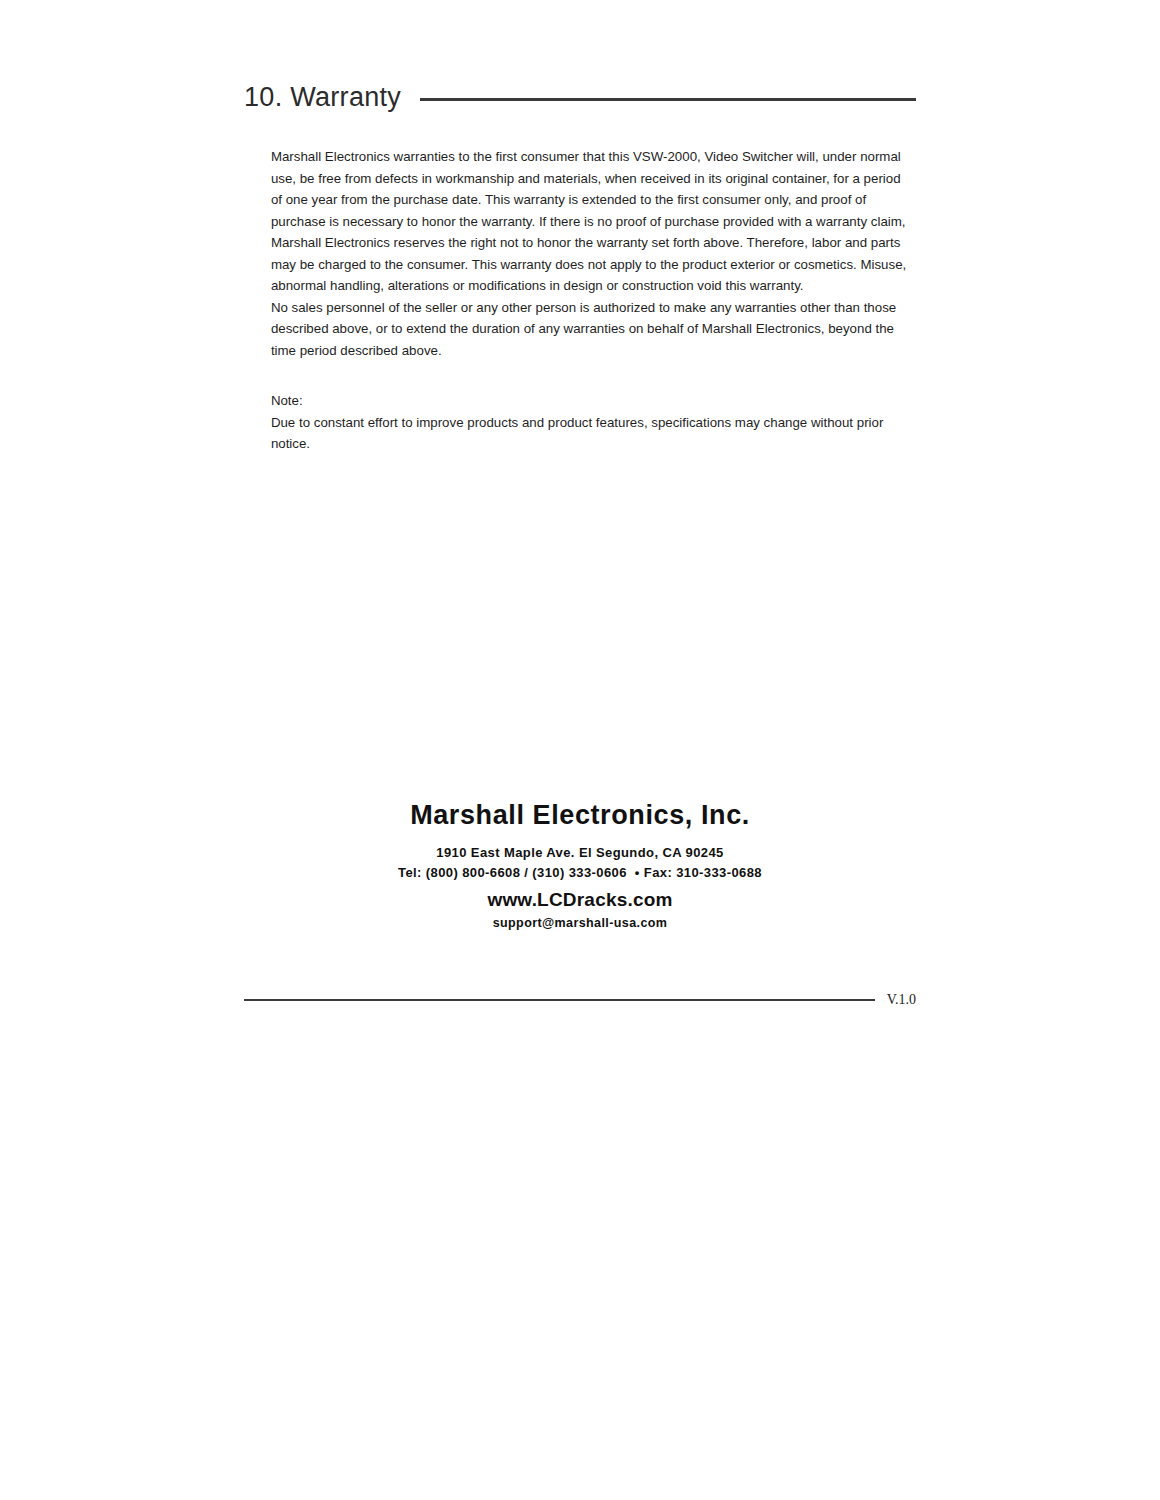10. Warranty
Marshall Electronics warranties to the first consumer that this VSW-2000, Video Switcher will, under normal use, be free from defects in workmanship and materials, when received in its original container, for a period of one year from the purchase date. This warranty is extended to the first consumer only, and proof of purchase is necessary to honor the warranty. If there is no proof of purchase provided with a warranty claim, Marshall Electronics reserves the right not to honor the warranty set forth above. Therefore, labor and parts may be charged to the consumer. This warranty does not apply to the product exterior or cosmetics. Misuse, abnormal handling, alterations or modifications in design or construction void this warranty.
No sales personnel of the seller or any other person is authorized to make any warranties other than those described above, or to extend the duration of any warranties on behalf of Marshall Electronics, beyond the time period described above.
Note:
Due to constant effort to improve products and product features, specifications may change without prior notice.
Marshall Electronics, Inc.
1910 East Maple Ave. El Segundo, CA 90245
Tel: (800) 800-6608 / (310) 333-0606 • Fax: 310-333-0688
www.LCDracks.com
support@marshall-usa.com
V.1.0